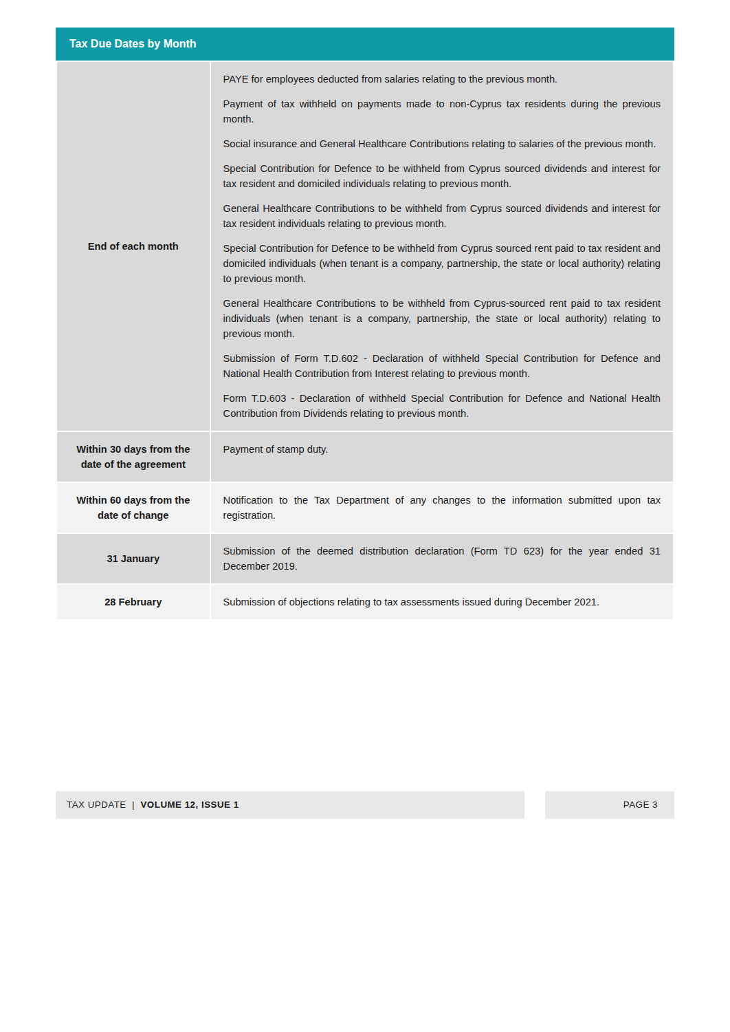Tax Due Dates by Month
| End of each month | PAYE for employees deducted from salaries relating to the previous month. Payment of tax withheld on payments made to non-Cyprus tax residents during the previous month. Social insurance and General Healthcare Contributions relating to salaries of the previous month. Special Contribution for Defence to be withheld from Cyprus sourced dividends and interest for tax resident and domiciled individuals relating to previous month. General Healthcare Contributions to be withheld from Cyprus sourced dividends and interest for tax resident individuals relating to previous month. Special Contribution for Defence to be withheld from Cyprus sourced rent paid to tax resident and domiciled individuals (when tenant is a company, partnership, the state or local authority) relating to previous month. General Healthcare Contributions to be withheld from Cyprus-sourced rent paid to tax resident individuals (when tenant is a company, partnership, the state or local authority) relating to previous month. Submission of Form T.D.602 - Declaration of withheld Special Contribution for Defence and National Health Contribution from Interest relating to previous month. Form T.D.603 - Declaration of withheld Special Contribution for Defence and National Health Contribution from Dividends relating to previous month. |
| Within 30 days from the date of the agreement | Payment of stamp duty. |
| Within 60 days from the date of change | Notification to the Tax Department of any changes to the information submitted upon tax registration. |
| 31 January | Submission of the deemed distribution declaration (Form TD 623) for the year ended 31 December 2019. |
| 28 February | Submission of objections relating to tax assessments issued during December 2021. |
TAX UPDATE | VOLUME 12, ISSUE 1
PAGE 3